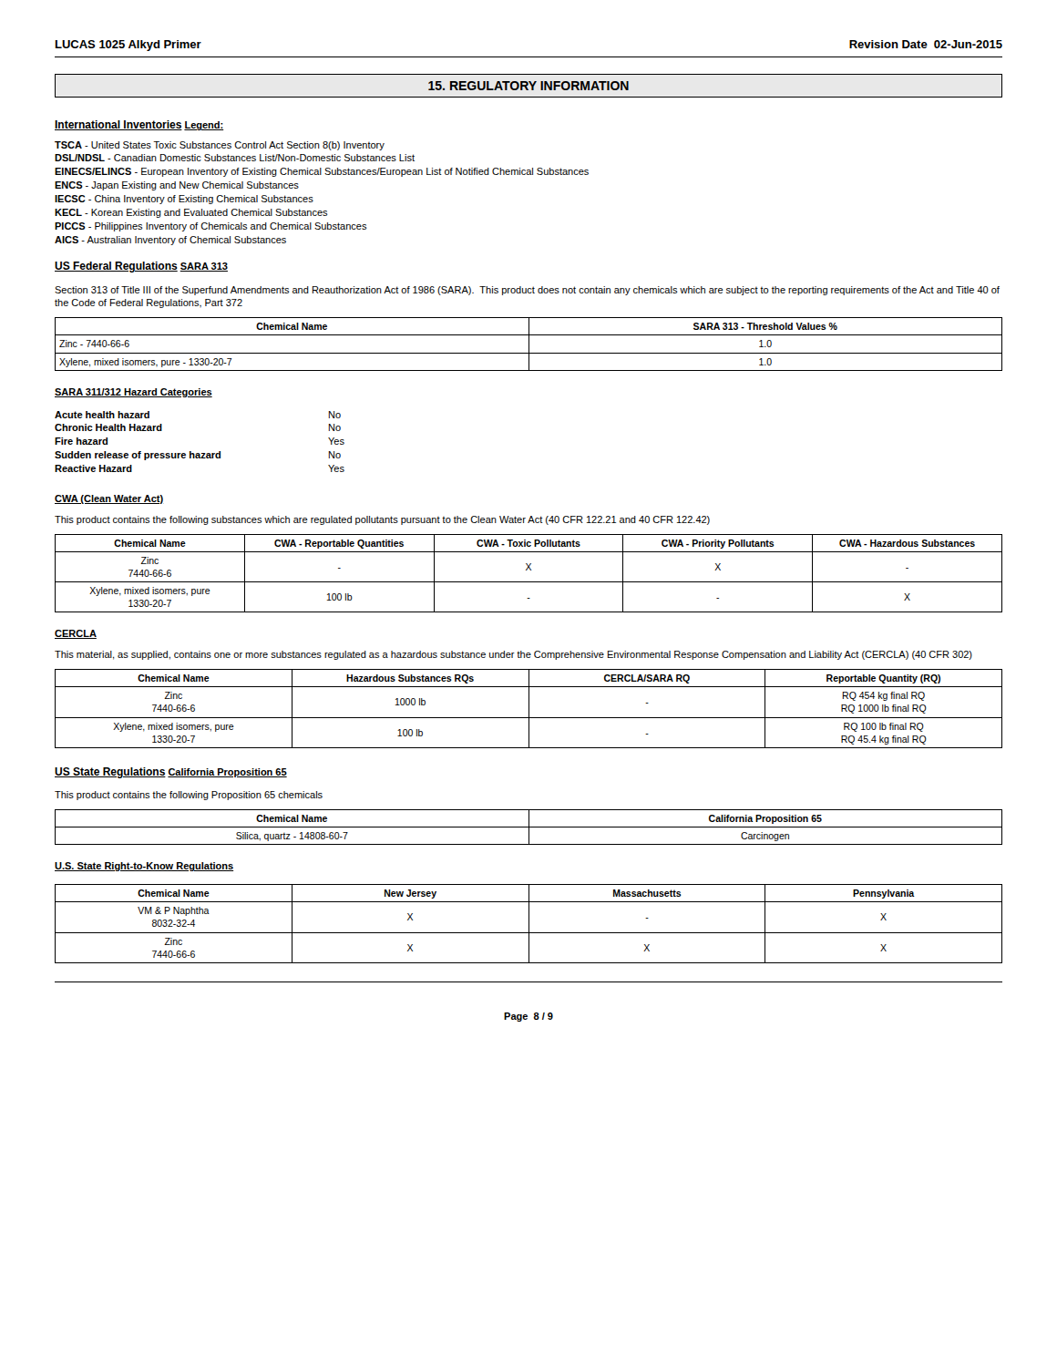LUCAS 1025 Alkyd Primer
Revision Date 02-Jun-2015
15. REGULATORY INFORMATION
International Inventories
Legend:
TSCA - United States Toxic Substances Control Act Section 8(b) Inventory
DSL/NDSL - Canadian Domestic Substances List/Non-Domestic Substances List
EINECS/ELINCS - European Inventory of Existing Chemical Substances/European List of Notified Chemical Substances
ENCS - Japan Existing and New Chemical Substances
IECSC - China Inventory of Existing Chemical Substances
KECL - Korean Existing and Evaluated Chemical Substances
PICCS - Philippines Inventory of Chemicals and Chemical Substances
AICS - Australian Inventory of Chemical Substances
US Federal Regulations
SARA 313
Section 313 of Title III of the Superfund Amendments and Reauthorization Act of 1986 (SARA). This product does not contain any chemicals which are subject to the reporting requirements of the Act and Title 40 of the Code of Federal Regulations, Part 372
| Chemical Name | SARA 313 - Threshold Values % |
| --- | --- |
| Zinc - 7440-66-6 | 1.0 |
| Xylene, mixed isomers, pure - 1330-20-7 | 1.0 |
SARA 311/312 Hazard Categories
Acute health hazard No
Chronic Health Hazard No
Fire hazard Yes
Sudden release of pressure hazard No
Reactive Hazard Yes
CWA (Clean Water Act)
This product contains the following substances which are regulated pollutants pursuant to the Clean Water Act (40 CFR 122.21 and 40 CFR 122.42)
| Chemical Name | CWA - Reportable Quantities | CWA - Toxic Pollutants | CWA - Priority Pollutants | CWA - Hazardous Substances |
| --- | --- | --- | --- | --- |
| Zinc 7440-66-6 | - | X | X | - |
| Xylene, mixed isomers, pure 1330-20-7 | 100 lb | - | - | X |
CERCLA
This material, as supplied, contains one or more substances regulated as a hazardous substance under the Comprehensive Environmental Response Compensation and Liability Act (CERCLA) (40 CFR 302)
| Chemical Name | Hazardous Substances RQs | CERCLA/SARA RQ | Reportable Quantity (RQ) |
| --- | --- | --- | --- |
| Zinc 7440-66-6 | 1000 lb | - | RQ 454 kg final RQ RQ 1000 lb final RQ |
| Xylene, mixed isomers, pure 1330-20-7 | 100 lb | - | RQ 100 lb final RQ RQ 45.4 kg final RQ |
US State Regulations
California Proposition 65
This product contains the following Proposition 65 chemicals
| Chemical Name | California Proposition 65 |
| --- | --- |
| Silica, quartz - 14808-60-7 | Carcinogen |
U.S. State Right-to-Know Regulations
| Chemical Name | New Jersey | Massachusetts | Pennsylvania |
| --- | --- | --- | --- |
| VM & P Naphtha 8032-32-4 | X | - | X |
| Zinc 7440-66-6 | X | X | X |
Page 8 / 9